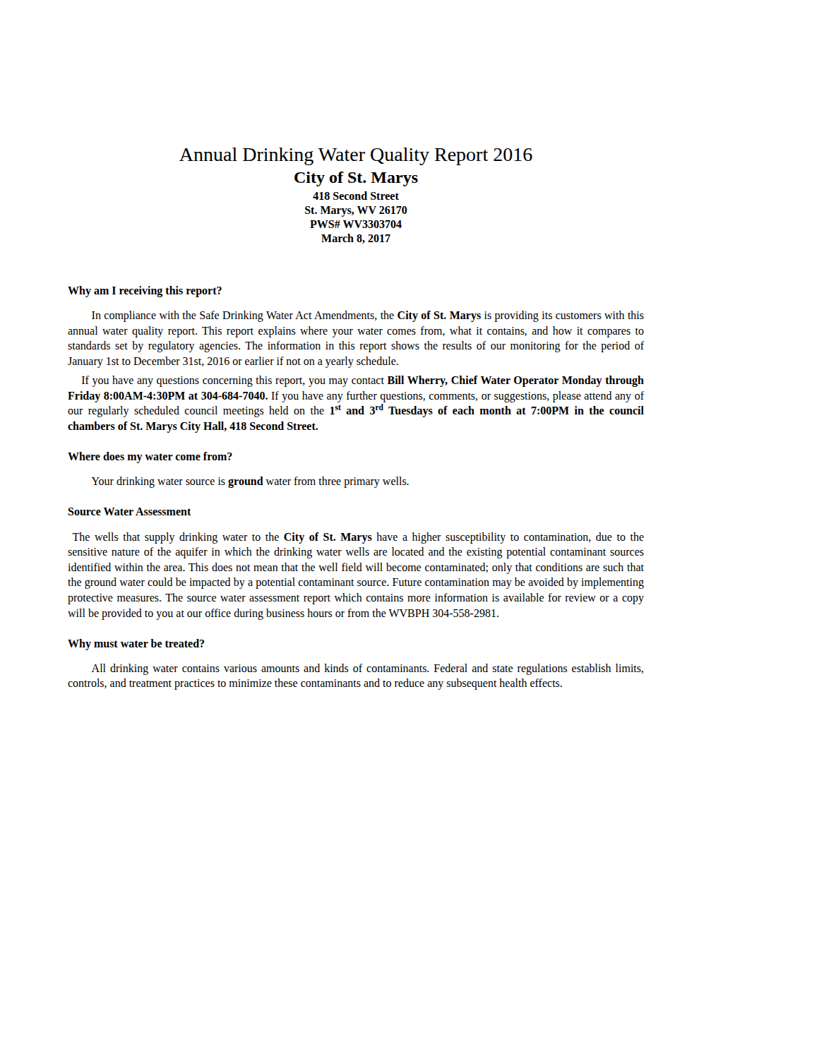Annual Drinking Water Quality Report 2016
City of St. Marys
418 Second Street
St. Marys, WV 26170
PWS# WV3303704
March 8, 2017
Why am I receiving this report?
In compliance with the Safe Drinking Water Act Amendments, the City of St. Marys is providing its customers with this annual water quality report. This report explains where your water comes from, what it contains, and how it compares to standards set by regulatory agencies. The information in this report shows the results of our monitoring for the period of January 1st to December 31st, 2016 or earlier if not on a yearly schedule.
If you have any questions concerning this report, you may contact Bill Wherry, Chief Water Operator Monday through Friday 8:00AM-4:30PM at 304-684-7040. If you have any further questions, comments, or suggestions, please attend any of our regularly scheduled council meetings held on the 1st and 3rd Tuesdays of each month at 7:00PM in the council chambers of St. Marys City Hall, 418 Second Street.
Where does my water come from?
Your drinking water source is ground water from three primary wells.
Source Water Assessment
The wells that supply drinking water to the City of St. Marys have a higher susceptibility to contamination, due to the sensitive nature of the aquifer in which the drinking water wells are located and the existing potential contaminant sources identified within the area. This does not mean that the well field will become contaminated; only that conditions are such that the ground water could be impacted by a potential contaminant source. Future contamination may be avoided by implementing protective measures. The source water assessment report which contains more information is available for review or a copy will be provided to you at our office during business hours or from the WVBPH 304-558-2981.
Why must water be treated?
All drinking water contains various amounts and kinds of contaminants. Federal and state regulations establish limits, controls, and treatment practices to minimize these contaminants and to reduce any subsequent health effects.